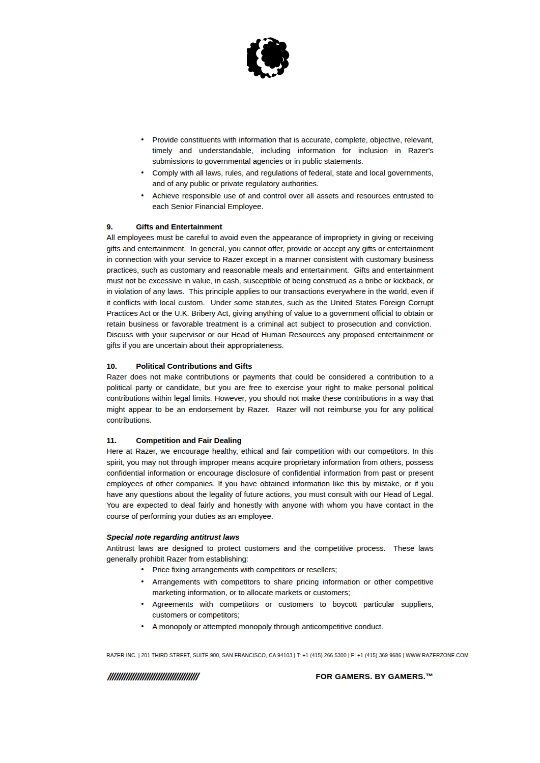Provide constituents with information that is accurate, complete, objective, relevant, timely and understandable, including information for inclusion in Razer's submissions to governmental agencies or in public statements.
Comply with all laws, rules, and regulations of federal, state and local governments, and of any public or private regulatory authorities.
Achieve responsible use of and control over all assets and resources entrusted to each Senior Financial Employee.
9. Gifts and Entertainment
All employees must be careful to avoid even the appearance of impropriety in giving or receiving gifts and entertainment. In general, you cannot offer, provide or accept any gifts or entertainment in connection with your service to Razer except in a manner consistent with customary business practices, such as customary and reasonable meals and entertainment. Gifts and entertainment must not be excessive in value, in cash, susceptible of being construed as a bribe or kickback, or in violation of any laws. This principle applies to our transactions everywhere in the world, even if it conflicts with local custom. Under some statutes, such as the United States Foreign Corrupt Practices Act or the U.K. Bribery Act, giving anything of value to a government official to obtain or retain business or favorable treatment is a criminal act subject to prosecution and conviction. Discuss with your supervisor or our Head of Human Resources any proposed entertainment or gifts if you are uncertain about their appropriateness.
10. Political Contributions and Gifts
Razer does not make contributions or payments that could be considered a contribution to a political party or candidate, but you are free to exercise your right to make personal political contributions within legal limits. However, you should not make these contributions in a way that might appear to be an endorsement by Razer. Razer will not reimburse you for any political contributions.
11. Competition and Fair Dealing
Here at Razer, we encourage healthy, ethical and fair competition with our competitors. In this spirit, you may not through improper means acquire proprietary information from others, possess confidential information or encourage disclosure of confidential information from past or present employees of other companies. If you have obtained information like this by mistake, or if you have any questions about the legality of future actions, you must consult with our Head of Legal. You are expected to deal fairly and honestly with anyone with whom you have contact in the course of performing your duties as an employee.
Special note regarding antitrust laws
Antitrust laws are designed to protect customers and the competitive process. These laws generally prohibit Razer from establishing:
Price fixing arrangements with competitors or resellers;
Arrangements with competitors to share pricing information or other competitive marketing information, or to allocate markets or customers;
Agreements with competitors or customers to boycott particular suppliers, customers or competitors;
A monopoly or attempted monopoly through anticompetitive conduct.
RAZER INC. | 201 THIRD STREET, SUITE 900, SAN FRANCISCO, CA 94103 | T: +1 (415) 266 5300 | F: +1 (415) 369 9686 | WWW.RAZERZONE.COM
///////////////////////////////////////
FOR GAMERS. BY GAMERS.™